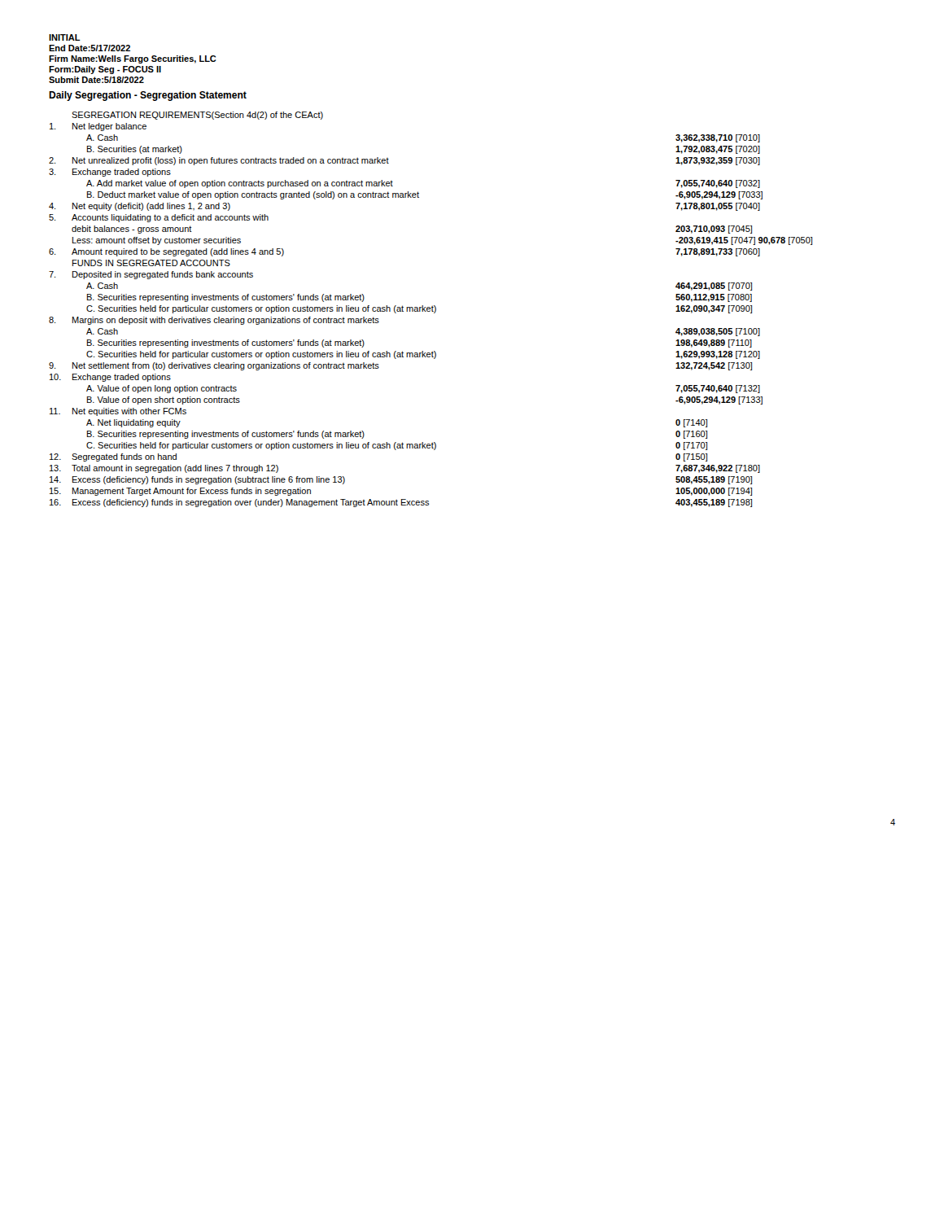INITIAL
End Date:5/17/2022
Firm Name:Wells Fargo Securities, LLC
Form:Daily Seg - FOCUS II
Submit Date:5/18/2022
Daily Segregation - Segregation Statement
| | SEGREGATION REQUIREMENTS(Section 4d(2) of the CEAct) | |
| 1. | Net ledger balance | |
| | A. Cash | 3,362,338,710 [7010] |
| | B. Securities (at market) | 1,792,083,475 [7020] |
| 2. | Net unrealized profit (loss) in open futures contracts traded on a contract market | 1,873,932,359 [7030] |
| 3. | Exchange traded options | |
| | A. Add market value of open option contracts purchased on a contract market | 7,055,740,640 [7032] |
| | B. Deduct market value of open option contracts granted (sold) on a contract market | -6,905,294,129 [7033] |
| 4. | Net equity (deficit) (add lines 1, 2 and 3) | 7,178,801,055 [7040] |
| 5. | Accounts liquidating to a deficit and accounts with | |
| | debit balances - gross amount | 203,710,093 [7045] |
| | Less: amount offset by customer securities | -203,619,415 [7047] 90,678 [7050] |
| 6. | Amount required to be segregated (add lines 4 and 5) | 7,178,891,733 [7060] |
| | FUNDS IN SEGREGATED ACCOUNTS | |
| 7. | Deposited in segregated funds bank accounts | |
| | A. Cash | 464,291,085 [7070] |
| | B. Securities representing investments of customers' funds (at market) | 560,112,915 [7080] |
| | C. Securities held for particular customers or option customers in lieu of cash (at market) | 162,090,347 [7090] |
| 8. | Margins on deposit with derivatives clearing organizations of contract markets | |
| | A. Cash | 4,389,038,505 [7100] |
| | B. Securities representing investments of customers' funds (at market) | 198,649,889 [7110] |
| | C. Securities held for particular customers or option customers in lieu of cash (at market) | 1,629,993,128 [7120] |
| 9. | Net settlement from (to) derivatives clearing organizations of contract markets | 132,724,542 [7130] |
| 10. | Exchange traded options | |
| | A. Value of open long option contracts | 7,055,740,640 [7132] |
| | B. Value of open short option contracts | -6,905,294,129 [7133] |
| 11. | Net equities with other FCMs | |
| | A. Net liquidating equity | 0 [7140] |
| | B. Securities representing investments of customers' funds (at market) | 0 [7160] |
| | C. Securities held for particular customers or option customers in lieu of cash (at market) | 0 [7170] |
| 12. | Segregated funds on hand | 0 [7150] |
| 13. | Total amount in segregation (add lines 7 through 12) | 7,687,346,922 [7180] |
| 14. | Excess (deficiency) funds in segregation (subtract line 6 from line 13) | 508,455,189 [7190] |
| 15. | Management Target Amount for Excess funds in segregation | 105,000,000 [7194] |
| 16. | Excess (deficiency) funds in segregation over (under) Management Target Amount Excess | 403,455,189 [7198] |
4